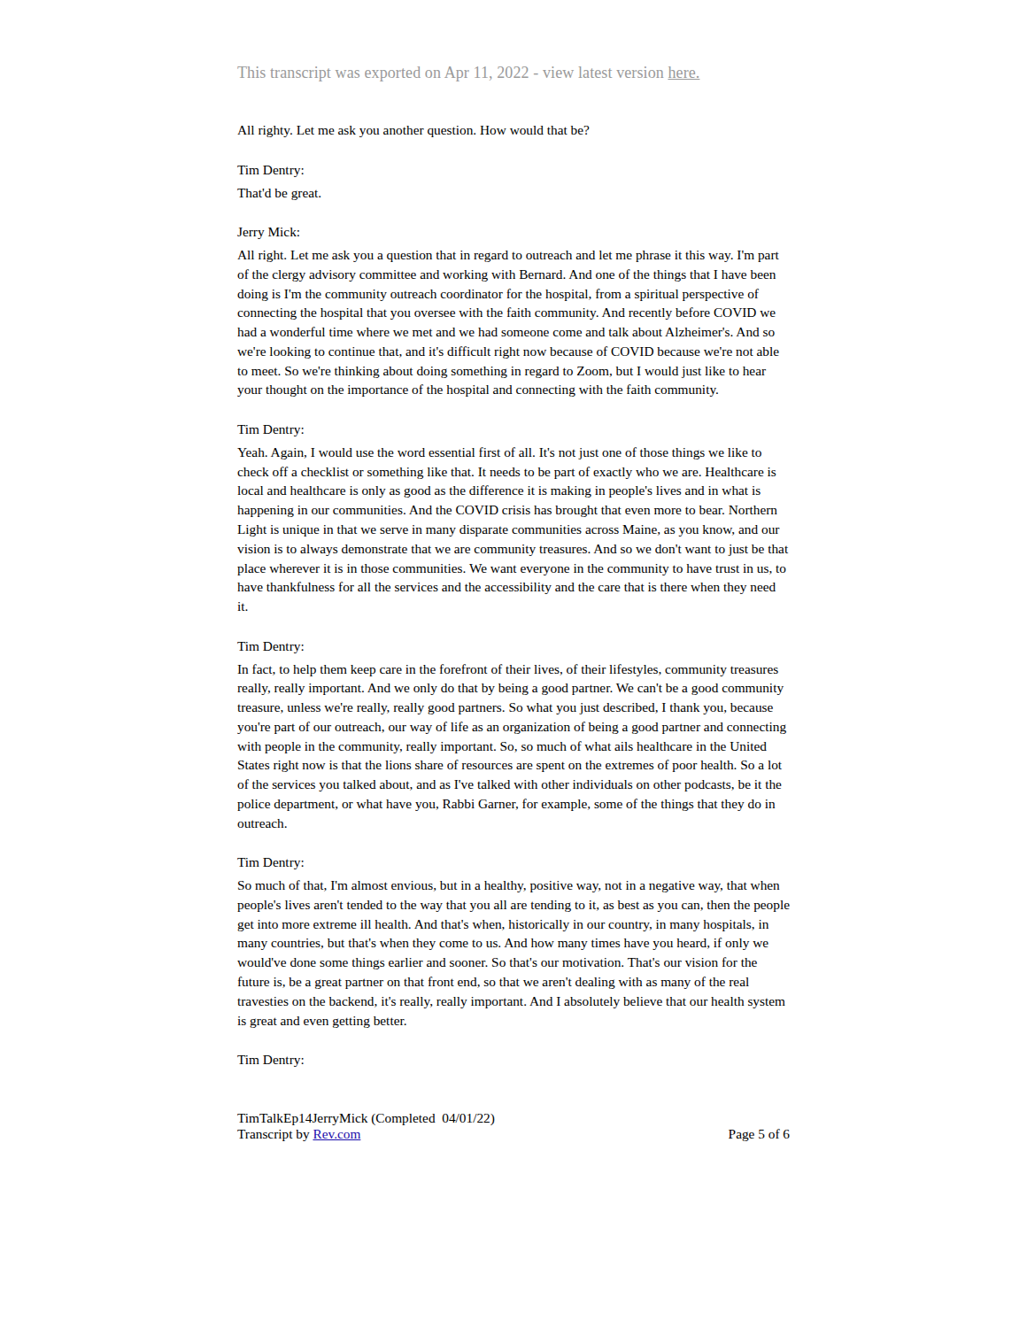This transcript was exported on Apr 11, 2022 - view latest version here.
All righty. Let me ask you another question. How would that be?
Tim Dentry:
That'd be great.
Jerry Mick:
All right. Let me ask you a question that in regard to outreach and let me phrase it this way. I'm part of the clergy advisory committee and working with Bernard. And one of the things that I have been doing is I'm the community outreach coordinator for the hospital, from a spiritual perspective of connecting the hospital that you oversee with the faith community. And recently before COVID we had a wonderful time where we met and we had someone come and talk about Alzheimer's. And so we're looking to continue that, and it's difficult right now because of COVID because we're not able to meet. So we're thinking about doing something in regard to Zoom, but I would just like to hear your thought on the importance of the hospital and connecting with the faith community.
Tim Dentry:
Yeah. Again, I would use the word essential first of all. It's not just one of those things we like to check off a checklist or something like that. It needs to be part of exactly who we are. Healthcare is local and healthcare is only as good as the difference it is making in people's lives and in what is happening in our communities. And the COVID crisis has brought that even more to bear. Northern Light is unique in that we serve in many disparate communities across Maine, as you know, and our vision is to always demonstrate that we are community treasures. And so we don't want to just be that place wherever it is in those communities. We want everyone in the community to have trust in us, to have thankfulness for all the services and the accessibility and the care that is there when they need it.
Tim Dentry:
In fact, to help them keep care in the forefront of their lives, of their lifestyles, community treasures really, really important. And we only do that by being a good partner. We can't be a good community treasure, unless we're really, really good partners. So what you just described, I thank you, because you're part of our outreach, our way of life as an organization of being a good partner and connecting with people in the community, really important. So, so much of what ails healthcare in the United States right now is that the lions share of resources are spent on the extremes of poor health. So a lot of the services you talked about, and as I've talked with other individuals on other podcasts, be it the police department, or what have you, Rabbi Garner, for example, some of the things that they do in outreach.
Tim Dentry:
So much of that, I'm almost envious, but in a healthy, positive way, not in a negative way, that when people's lives aren't tended to the way that you all are tending to it, as best as you can, then the people get into more extreme ill health. And that's when, historically in our country, in many hospitals, in many countries, but that's when they come to us. And how many times have you heard, if only we would've done some things earlier and sooner. So that's our motivation. That's our vision for the future is, be a great partner on that front end, so that we aren't dealing with as many of the real travesties on the backend, it's really, really important. And I absolutely believe that our health system is great and even getting better.
Tim Dentry:
TimTalkEp14JerryMick (Completed 04/01/22)
Transcript by Rev.com
Page 5 of 6